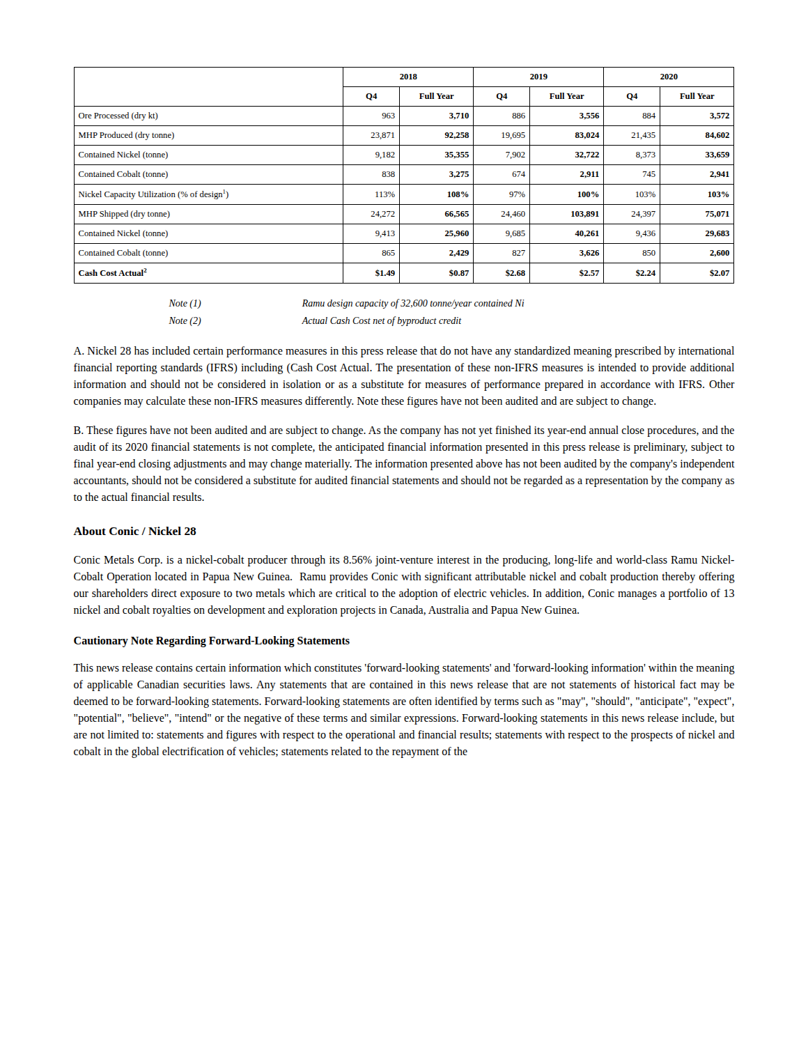| | 2018 | 2019 | 2020 |
| --- | --- | --- | --- |
| Q4 | Full Year | Q4 | Full Year | Q4 | Full Year |
| Ore Processed (dry kt) | 963 | 3,710 | 886 | 3,556 | 884 | 3,572 |
| MHP Produced (dry tonne) | 23,871 | 92,258 | 19,695 | 83,024 | 21,435 | 84,602 |
| Contained Nickel (tonne) | 9,182 | 35,355 | 7,902 | 32,722 | 8,373 | 33,659 |
| Contained Cobalt (tonne) | 838 | 3,275 | 674 | 2,911 | 745 | 2,941 |
| Nickel Capacity Utilization (% of design 1 ) | 113% | 108% | 97% | 100% | 103% | 103% |
| MHP Shipped (dry tonne) | 24,272 | 66,565 | 24,460 | 103,891 | 24,397 | 75,071 |
| Contained Nickel (tonne) | 9,413 | 25,960 | 9,685 | 40,261 | 9,436 | 29,683 |
| Contained Cobalt (tonne) | 865 | 2,429 | 827 | 3,626 | 850 | 2,600 |
| Cash Cost Actual 2 | $1.49 | $0.87 | $2.68 | $2.57 | $2.24 | $2.07 |
| Note (1) | Ramu design capacity of 32,600 tonne/year contained Ni |
| Note (2) | Actual Cash Cost net of byproduct credit |
A. Nickel 28 has included certain performance measures in this press release that do not have any standardized meaning prescribed by international financial reporting standards (IFRS) including (Cash Cost Actual. The presentation of these non-IFRS measures is intended to provide additional information and should not be considered in isolation or as a substitute for measures of performance prepared in accordance with IFRS. Other companies may calculate these non-IFRS measures differently. Note these figures have not been audited and are subject to change.
B. These figures have not been audited and are subject to change. As the company has not yet finished its year-end annual close procedures, and the audit of its 2020 financial statements is not complete, the anticipated financial information presented in this press release is preliminary, subject to final year-end closing adjustments and may change materially. The information presented above has not been audited by the company's independent accountants, should not be considered a substitute for audited financial statements and should not be regarded as a representation by the company as to the actual financial results.
About Conic / Nickel 28
Conic Metals Corp. is a nickel-cobalt producer through its 8.56% joint-venture interest in the producing, long-life and world-class Ramu Nickel-Cobalt Operation located in Papua New Guinea. Ramu provides Conic with significant attributable nickel and cobalt production thereby offering our shareholders direct exposure to two metals which are critical to the adoption of electric vehicles. In addition, Conic manages a portfolio of 13 nickel and cobalt royalties on development and exploration projects in Canada, Australia and Papua New Guinea.
Cautionary Note Regarding Forward-Looking Statements
This news release contains certain information which constitutes 'forward-looking statements' and 'forward-looking information' within the meaning of applicable Canadian securities laws. Any statements that are contained in this news release that are not statements of historical fact may be deemed to be forward-looking statements. Forward-looking statements are often identified by terms such as "may", "should", "anticipate", "expect", "potential", "believe", "intend" or the negative of these terms and similar expressions. Forward-looking statements in this news release include, but are not limited to: statements and figures with respect to the operational and financial results; statements with respect to the prospects of nickel and cobalt in the global electrification of vehicles; statements related to the repayment of the